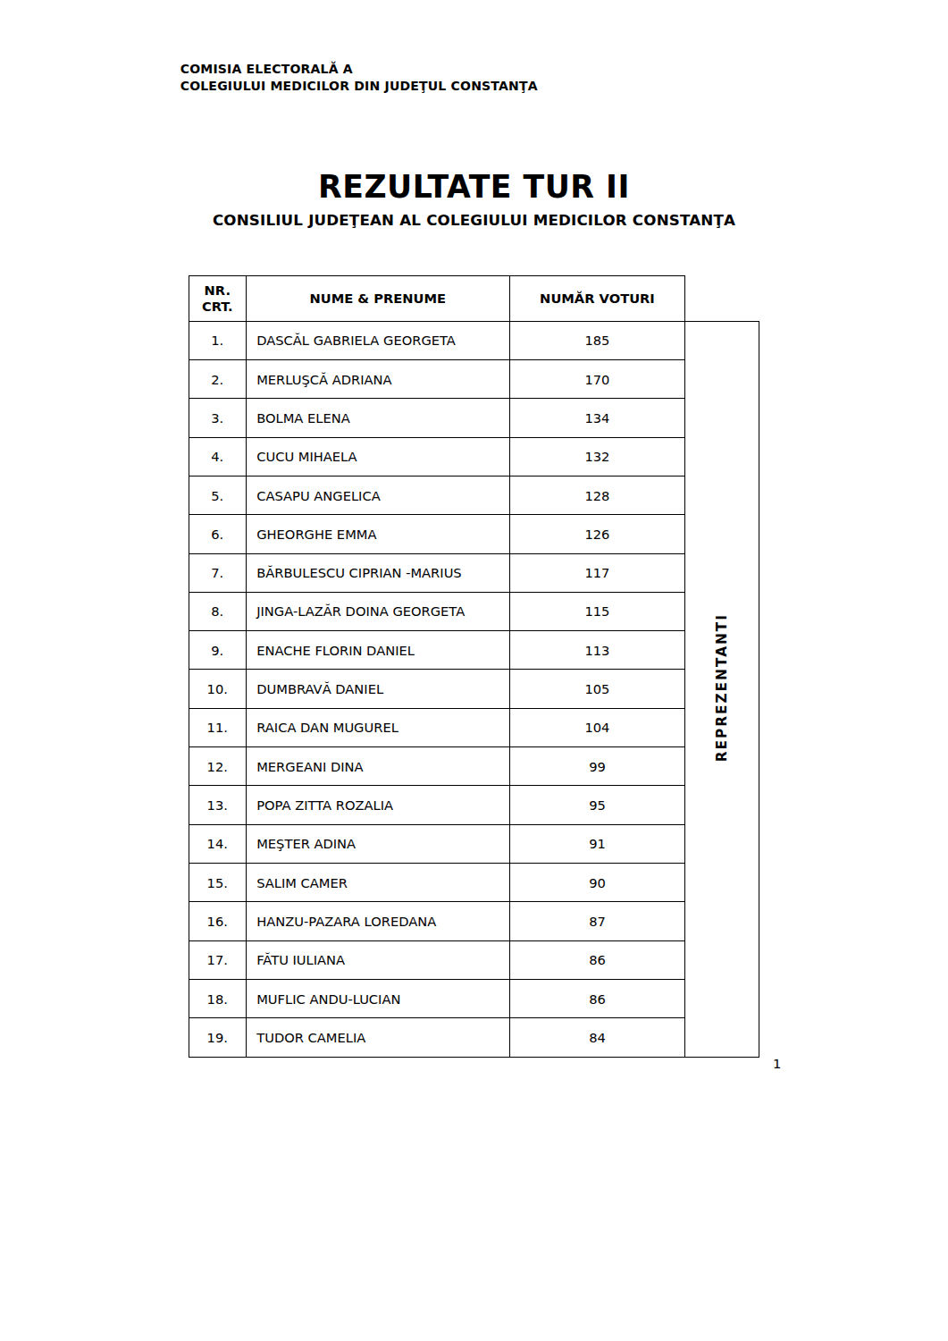COMISIA ELECTORALĂ A
COLEGIULUI MEDICILOR DIN JUDEŢUL CONSTANŢA
REZULTATE TUR II
CONSILIUL JUDEŢEAN AL COLEGIULUI MEDICILOR CONSTANŢA
| NR. CRT. | NUME & PRENUME | NUMĂR VOTURI | |
| 1. | DASCĂL GABRIELA GEORGETA | 185 | REPREZENTANTI |
| 2. | MERLUŞCĂ ADRIANA | 170 |
| 3. | BOLMA ELENA | 134 |
| 4. | CUCU MIHAELA | 132 |
| 5. | CASAPU ANGELICA | 128 |
| 6. | GHEORGHE EMMA | 126 |
| 7. | BĂRBULESCU CIPRIAN -MARIUS | 117 |
| 8. | JINGA-LAZĂR DOINA GEORGETA | 115 |
| 9. | ENACHE FLORIN DANIEL | 113 |
| 10. | DUMBRAVĂ DANIEL | 105 |
| 11. | RAICA DAN MUGUREL | 104 |
| 12. | MERGEANI DINA | 99 |
| 13. | POPA ZITTA ROZALIA | 95 |
| 14. | MEŞTER ADINA | 91 |
| 15. | SALIM CAMER | 90 |
| 16. | HANZU-PAZARA LOREDANA | 87 |
| 17. | FĂTU IULIANA | 86 |
| 18. | MUFLIC ANDU-LUCIAN | 86 |
| 19. | TUDOR CAMELIA | 84 |
1